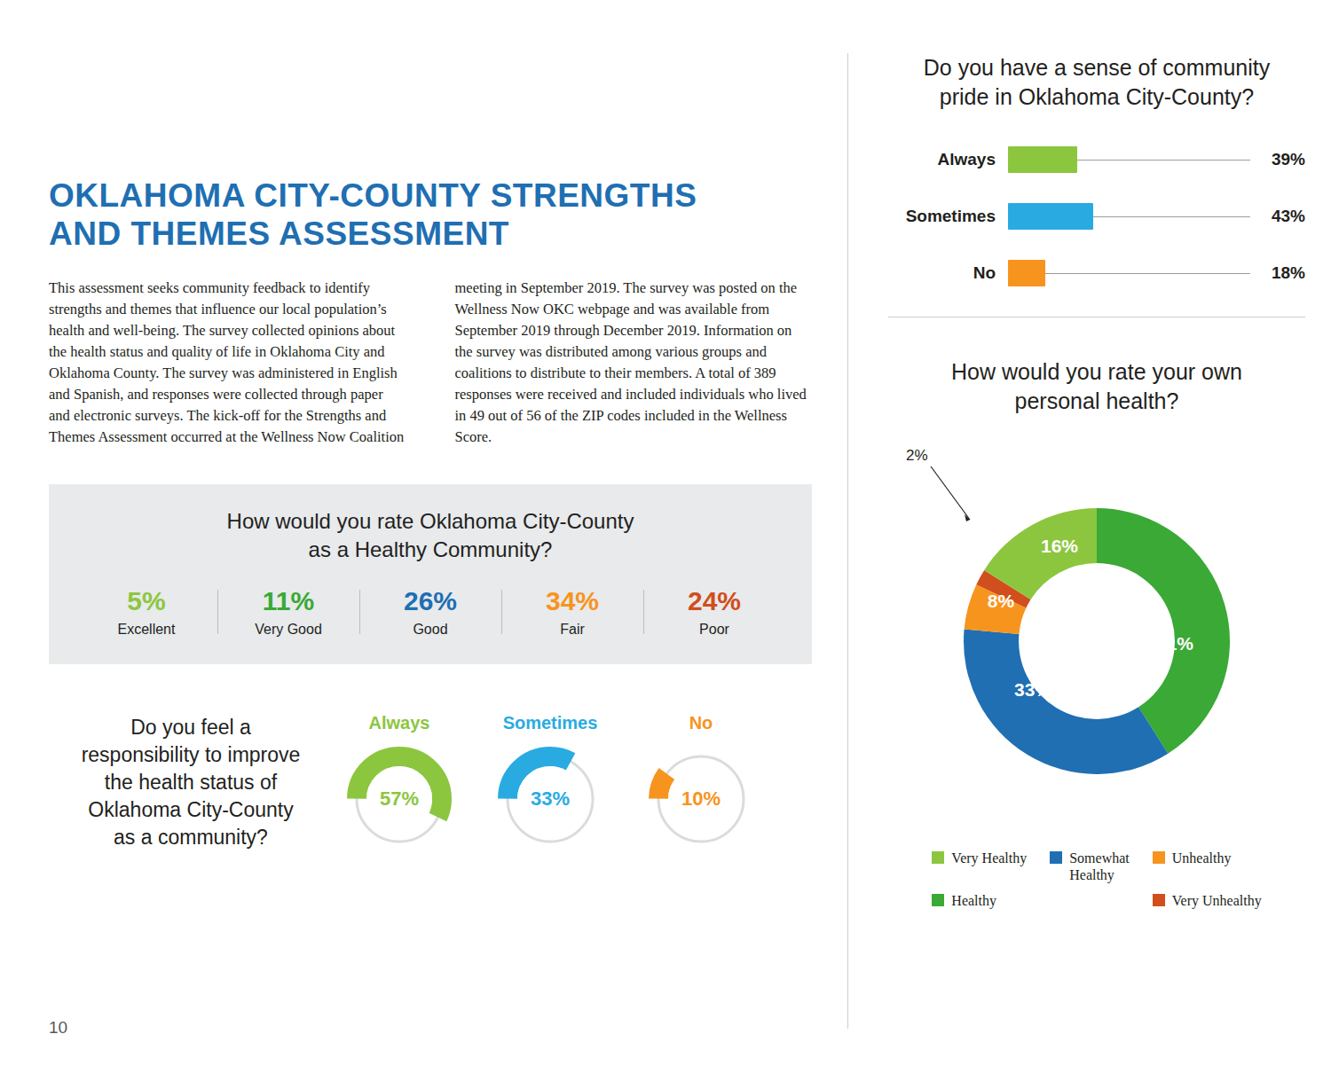OKLAHOMA CITY-COUNTY STRENGTHS
AND THEMES ASSESSMENT
This assessment seeks community feedback to identify strengths and themes that influence our local population’s health and well-being. The survey collected opinions about the health status and quality of life in Oklahoma City and Oklahoma County. The survey was administered in English and Spanish, and responses were collected through paper and electronic surveys. The kick-off for the Strengths and Themes Assessment occurred at the Wellness Now Coalition meeting in September 2019. The survey was posted on the Wellness Now OKC webpage and was available from September 2019 through December 2019. Information on the survey was distributed among various groups and coalitions to distribute to their members. A total of 389 responses were received and included individuals who lived in 49 out of 56 of the ZIP codes included in the Wellness Score.
How would you rate Oklahoma City-County
as a Healthy Community?
5% Excellent
11% Very Good
26% Good
34% Fair
24% Poor
Do you feel a
responsibility to improve
the health status of
Oklahoma City-County
as a community?
Always
57%
Sometimes
33%
No
10%
10
Do you have a sense of community
pride in Oklahoma City-County?
Always
39%
Sometimes
43%
No
18%
How would you rate your own
personal health?
2%
41% 33% 8% 16%
Very Healthy
Somewhat
Healthy
Unhealthy
Healthy
Very Unhealthy